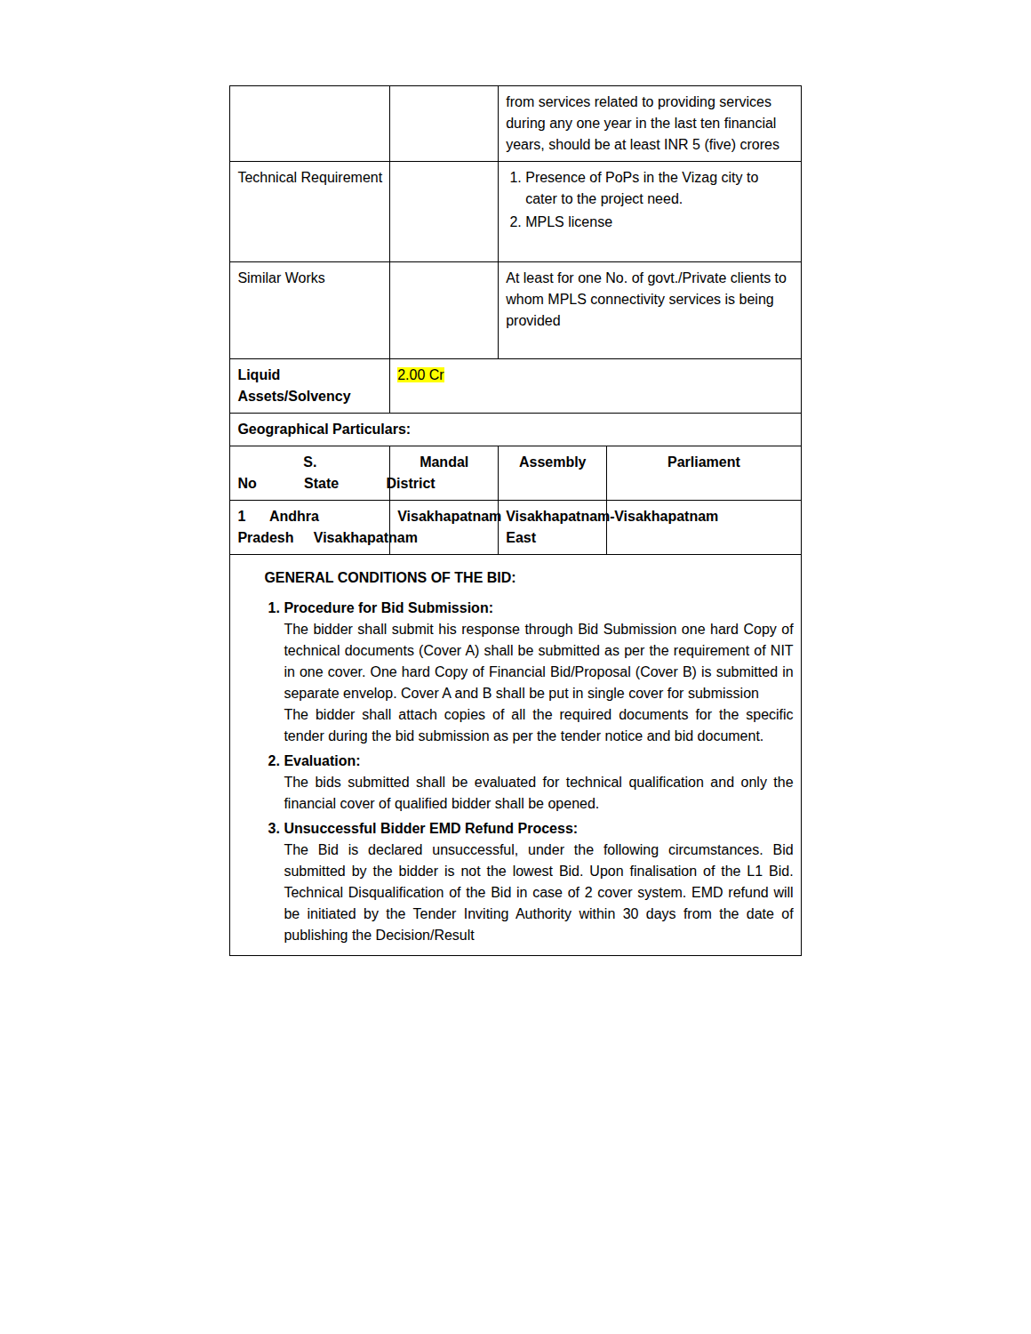| | | from services related to providing services during any one year in the last ten financial years, should be at least INR 5 (five) crores |
| Technical Requirement | | Presence of PoPs in the Vizag city to cater to the project need. MPLS license |
| Similar Works | | At least for one No. of govt./Private clients to whom MPLS connectivity services is being provided |
| Liquid Assets/Solvency | 2.00 Cr |
| Geographical Particulars: |
| S. No State District | Mandal | Assembly | Parliament |
| 1 Andhra Pradesh Visakhapatnam | Visakhapatnam | Visakhapatnam-East | Visakhapatnam |
| GENERAL CONDITIONS OF THE BID: Procedure for Bid Submission: The bidder shall submit his response through Bid Submission one hard Copy of technical documents (Cover A) shall be submitted as per the requirement of NIT in one cover. One hard Copy of Financial Bid/Proposal (Cover B) is submitted in separate envelop. Cover A and B shall be put in single cover for submission The bidder shall attach copies of all the required documents for the specific tender during the bid submission as per the tender notice and bid document. Evaluation: The bids submitted shall be evaluated for technical qualification and only the financial cover of qualified bidder shall be opened. Unsuccessful Bidder EMD Refund Process: The Bid is declared unsuccessful, under the following circumstances. Bid submitted by the bidder is not the lowest Bid. Upon finalisation of the L1 Bid. Technical Disqualification of the Bid in case of 2 cover system. EMD refund will be initiated by the Tender Inviting Authority within 30 days from the date of publishing the Decision/Result |